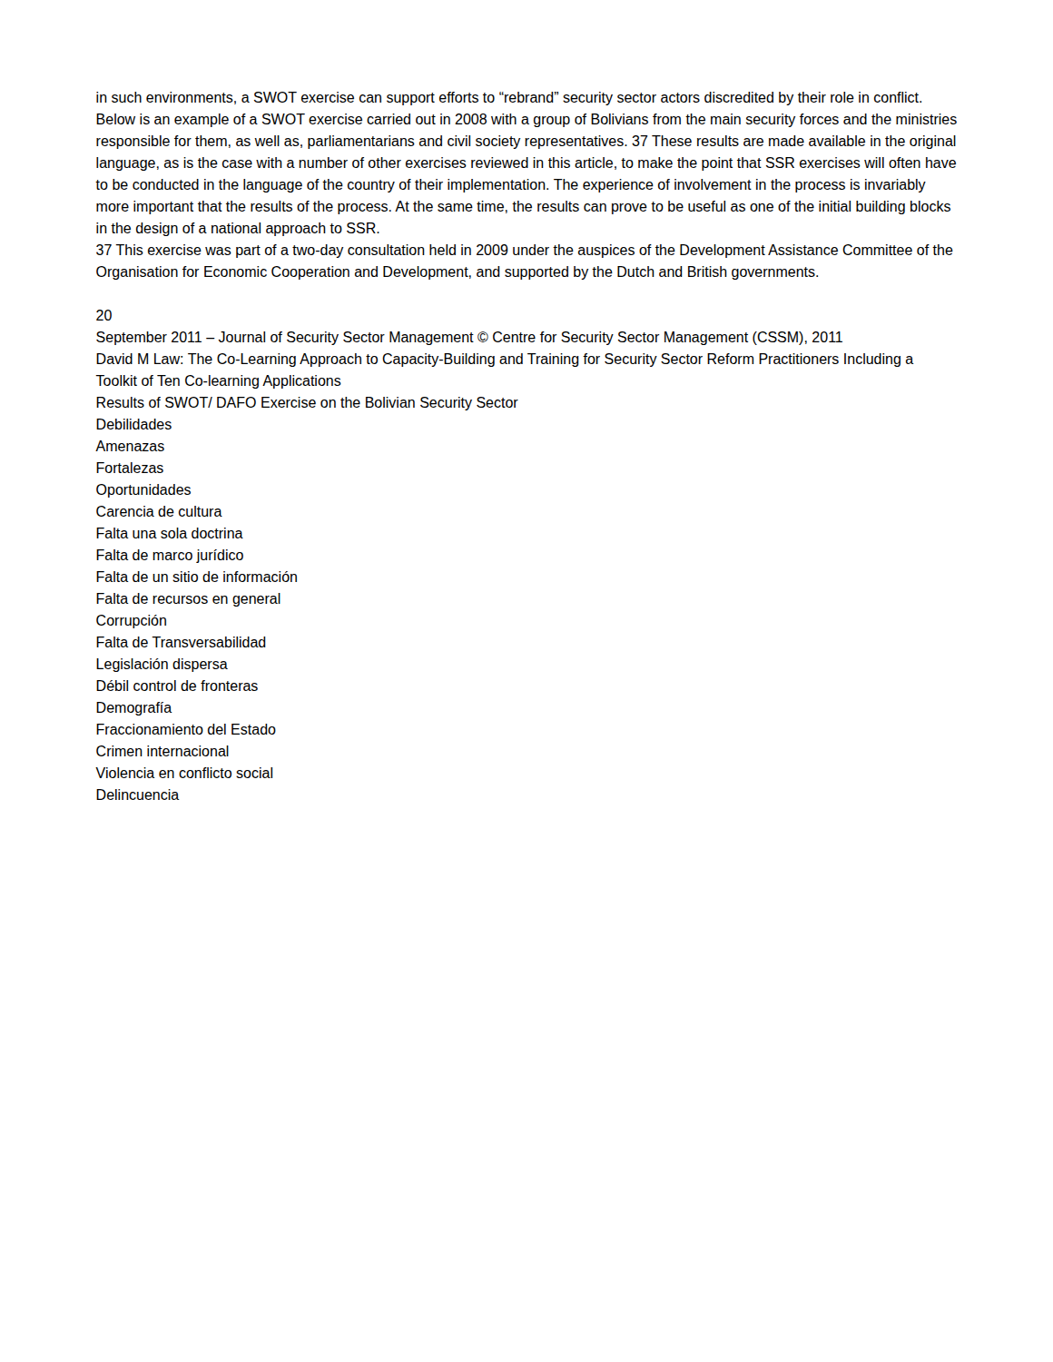in such environments, a SWOT exercise can support efforts to “rebrand” security sector actors discredited by their role in conflict.
Below is an example of a SWOT exercise carried out in 2008 with a group of Bolivians from the main security forces and the ministries responsible for them, as well as, parliamentarians and civil society representatives. 37 These results are made available in the original language, as is the case with a number of other exercises reviewed in this article, to make the point that SSR exercises will often have to be conducted in the language of the country of their implementation. The experience of involvement in the process is invariably more important that the results of the process. At the same time, the results can prove to be useful as one of the initial building blocks in the design of a national approach to SSR.
37 This exercise was part of a two-day consultation held in 2009 under the auspices of the Development Assistance Committee of the Organisation for Economic Cooperation and Development, and supported by the Dutch and British governments.
20
September 2011 – Journal of Security Sector Management © Centre for Security Sector Management (CSSM), 2011
David M Law: The Co-Learning Approach to Capacity-Building and Training for Security Sector Reform Practitioners Including a Toolkit of Ten Co-learning Applications
Results of SWOT/ DAFO Exercise on the Bolivian Security Sector
Debilidades
Amenazas
Fortalezas
Oportunidades
Carencia de cultura
Falta una sola doctrina
Falta de marco jurídico
Falta de un sitio de información
Falta de recursos en general
Corrupción
Falta de Transversabilidad
Legislación dispersa
Débil control de fronteras
Demografía
Fraccionamiento del Estado
Crimen internacional
Violencia en conflicto social
Delincuencia